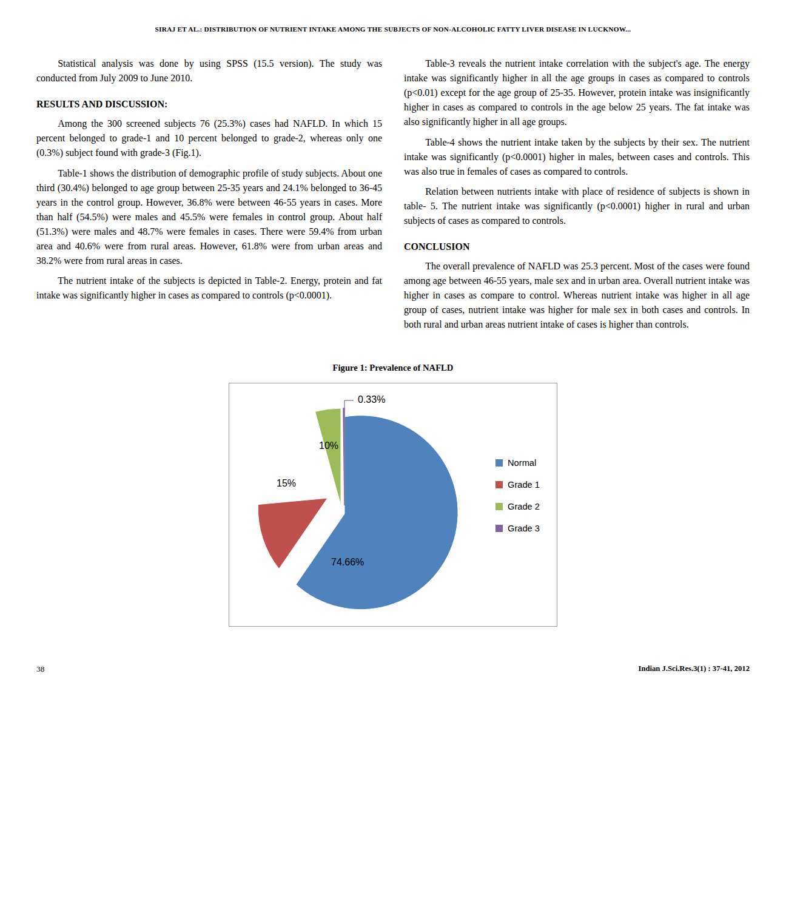Siraj et al.: Distribution of Nutrient Intake Among the Subjects of Non-Alcoholic Fatty Liver Disease in Lucknow...
Statistical analysis was done by using SPSS (15.5 version). The study was conducted from July 2009 to June 2010.
Results and Discussion:
Among the 300 screened subjects 76 (25.3%) cases had NAFLD. In which 15 percent belonged to grade-1 and 10 percent belonged to grade-2, whereas only one (0.3%) subject found with grade-3 (Fig.1).
Table-1 shows the distribution of demographic profile of study subjects. About one third (30.4%) belonged to age group between 25-35 years and 24.1% belonged to 36-45 years in the control group. However, 36.8% were between 46-55 years in cases. More than half (54.5%) were males and 45.5% were females in control group. About half (51.3%) were males and 48.7% were females in cases. There were 59.4% from urban area and 40.6% were from rural areas. However, 61.8% were from urban areas and 38.2% were from rural areas in cases.
The nutrient intake of the subjects is depicted in Table-2. Energy, protein and fat intake was significantly higher in cases as compared to controls (p<0.0001).
Table-3 reveals the nutrient intake correlation with the subject's age. The energy intake was significantly higher in all the age groups in cases as compared to controls (p<0.01) except for the age group of 25-35. However, protein intake was insignificantly higher in cases as compared to controls in the age below 25 years. The fat intake was also significantly higher in all age groups.
Table-4 shows the nutrient intake taken by the subjects by their sex. The nutrient intake was significantly (p<0.0001) higher in males, between cases and controls. This was also true in females of cases as compared to controls.
Relation between nutrients intake with place of residence of subjects is shown in table- 5. The nutrient intake was significantly (p<0.0001) higher in rural and urban subjects of cases as compared to controls.
Conclusion
The overall prevalence of NAFLD was 25.3 percent. Most of the cases were found among age between 46-55 years, male sex and in urban area. Overall nutrient intake was higher in cases as compare to control. Whereas nutrient intake was higher in all age group of cases, nutrient intake was higher for male sex in both cases and controls. In both rural and urban areas nutrient intake of cases is higher than controls.
Figure 1: Prevalence of NAFLD
0.33% 10% 15% 74.66%
Normal
Grade 1
Grade 2
Grade 3
38
Indian J.Sci.Res.3(1) : 37-41, 2012